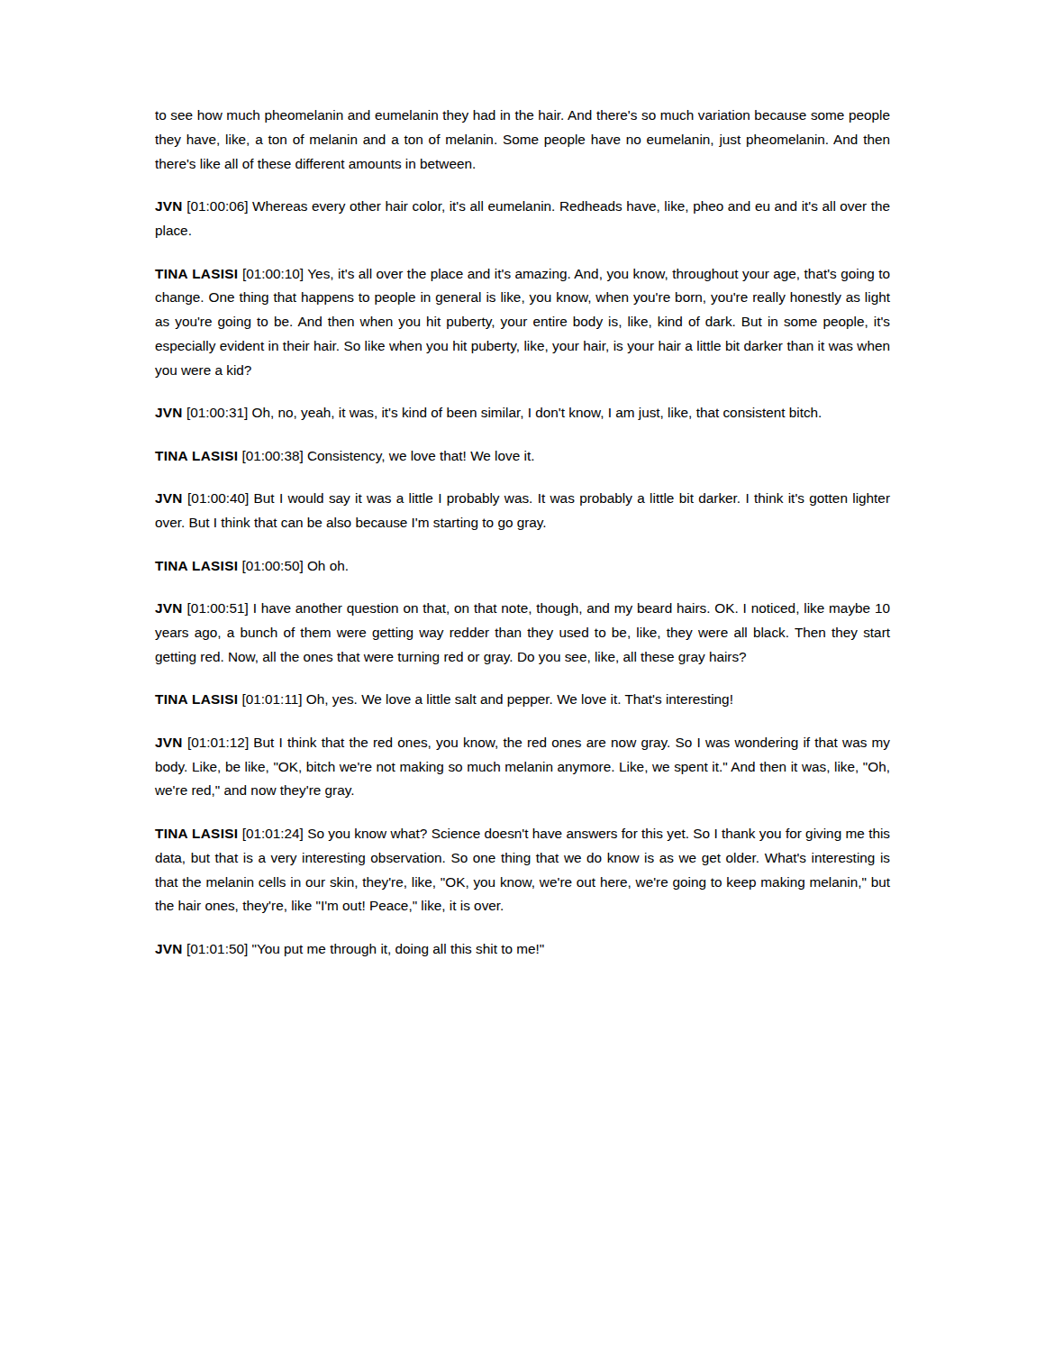to see how much pheomelanin and eumelanin they had in the hair. And there's so much variation because some people they have, like, a ton of melanin and a ton of melanin. Some people have no eumelanin, just pheomelanin. And then there's like all of these different amounts in between.
JVN [01:00:06] Whereas every other hair color, it's all eumelanin. Redheads have, like, pheo and eu and it's all over the place.
TINA LASISI [01:00:10] Yes, it's all over the place and it's amazing. And, you know, throughout your age, that's going to change. One thing that happens to people in general is like, you know, when you're born, you're really honestly as light as you're going to be. And then when you hit puberty, your entire body is, like, kind of dark. But in some people, it's especially evident in their hair. So like when you hit puberty, like, your hair, is your hair a little bit darker than it was when you were a kid?
JVN [01:00:31] Oh, no, yeah, it was, it's kind of been similar, I don't know, I am just, like, that consistent bitch.
TINA LASISI [01:00:38] Consistency, we love that! We love it.
JVN [01:00:40] But I would say it was a little I probably was. It was probably a little bit darker. I think it's gotten lighter over. But I think that can be also because I'm starting to go gray.
TINA LASISI [01:00:50] Oh oh.
JVN [01:00:51] I have another question on that, on that note, though, and my beard hairs. OK. I noticed, like maybe 10 years ago, a bunch of them were getting way redder than they used to be, like, they were all black. Then they start getting red. Now, all the ones that were turning red or gray. Do you see, like, all these gray hairs?
TINA LASISI [01:01:11] Oh, yes. We love a little salt and pepper. We love it. That's interesting!
JVN [01:01:12] But I think that the red ones, you know, the red ones are now gray. So I was wondering if that was my body. Like, be like, "OK, bitch we're not making so much melanin anymore. Like, we spent it." And then it was, like, "Oh, we're red," and now they're gray.
TINA LASISI [01:01:24] So you know what? Science doesn't have answers for this yet. So I thank you for giving me this data, but that is a very interesting observation. So one thing that we do know is as we get older. What's interesting is that the melanin cells in our skin, they're, like, "OK, you know, we're out here, we're going to keep making melanin," but the hair ones, they're, like "I'm out! Peace," like, it is over.
JVN [01:01:50] "You put me through it, doing all this shit to me!"